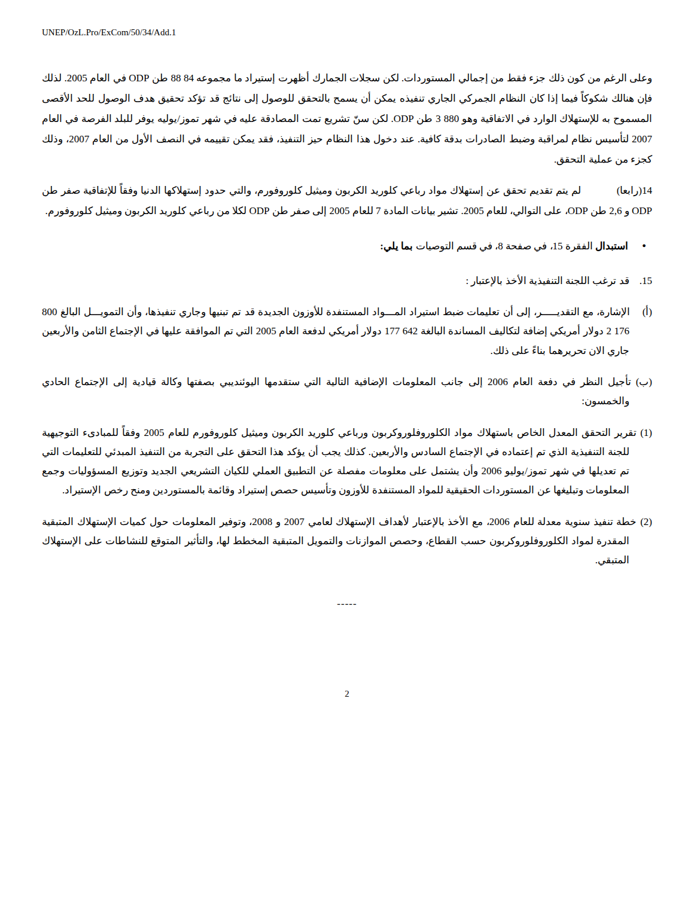UNEP/OzL.Pro/ExCom/50/34/Add.1
وعلى الرغم من كون ذلك جزء فقط من إجمالي المستوردات. لكن سجلات الجمارك أظهرت إستيراد ما مجموعه 84 88 طن ODP في العام 2005. لذلك فإن هنالك شكوكاً فيما إذا كان النظام الجمركي الجاري تنفيذه يمكن أن يسمح بالتحقق للوصول إلى نتائج قد تؤكد تحقيق هدف الوصول للحد الأقصى المسموح به للإستهلاك الوارد في الاتفاقية وهو 880 3 طن ODP. لكن سنّ تشريع تمت المصادقة عليه في شهر تموز/يوليه يوفر للبلد الفرصة في العام 2007 لتأسيس نظام لمراقبة وضبط الصادرات بدقة كافية. عند دخول هذا النظام حيز التنفيذ، فقد يمكن تقييمه في النصف الأول من العام 2007، وذلك كجزء من عملية التحقق.
14(رابعا) لم يتم تقديم تحقق عن إستهلاك مواد رباعي كلوريد الكربون وميثيل كلوروفورم، والتي حدود إستهلاكها الدنيا وفقاً للإتفاقية صفر طن ODP و 2,6 طن ODP، على التوالي، للعام 2005. تشير بيانات المادة 7 للعام 2005 إلى صفر طن ODP لكلا من رباعي كلوريد الكربون وميثيل كلوروفورم.
استبدال الفقرة 15، في صفحة 8، في قسم التوصيات بما يلي:
15. قد ترغب اللجنة التنفيذية الأخذ بالإعتبار :
(أ) الإشارة، مع التقديـــــر، إلى أن تعليمات ضبط استيراد المـــواد المستنفدة للأوزون الجديدة قد تم تبنيها وجاري تنفيذها، وأن التمويـــل البالغ 800 176 2 دولار أمريكي إضافة لتكاليف المساندة البالغة 642 177 دولار أمريكي لدفعة العام 2005 التي تم الموافقة عليها في الإجتماع الثامن والأربعين جاري الان تحريرهما بناءً على ذلك.
(ب) تأجيل النظر في دفعة العام 2006 إلى جانب المعلومات الإضافية التالية التي ستقدمها اليوئنديبي بصفتها وكالة قيادية إلى الإجتماع الحادي والخمسون:
(1) تقرير التحقق المعدل الخاص باستهلاك مواد الكلوروفلوروكربون ورباعي كلوريد الكربون وميثيل كلوروفورم للعام 2005 وفقاً للمبادىء التوجيهية للجنة التنفيذية الذي تم إعتماده في الإجتماع السادس والأربعين. كذلك يجب أن يؤكد هذا التحقق على التجربة من التنفيذ المبدئي للتعليمات التي تم تعديلها في شهر تموز/يوليو 2006 وأن يشتمل على معلومات مفصلة عن التطبيق العملي للكيان التشريعي الجديد وتوزيع المسؤوليات وجمع المعلومات وتبليغها عن المستوردات الحقيقية للمواد المستنفدة للأوزون وتأسيس حصص إستيراد وقائمة بالمستوردين ومنح رخص الإستيراد.
(2) خطة تنفيذ سنوية معدلة للعام 2006، مع الأخذ بالإعتبار لأهداف الإستهلاك لعامي 2007 و 2008، وتوفير المعلومات حول كميات الإستهلاك المتبقية المقدرة لمواد الكلوروفلوروكربون حسب القطاع، وحصص الموازنات والتمويل المتبقية المخطط لها، والتأثير المتوقع للنشاطات على الإستهلاك المتبقي.
-----
2